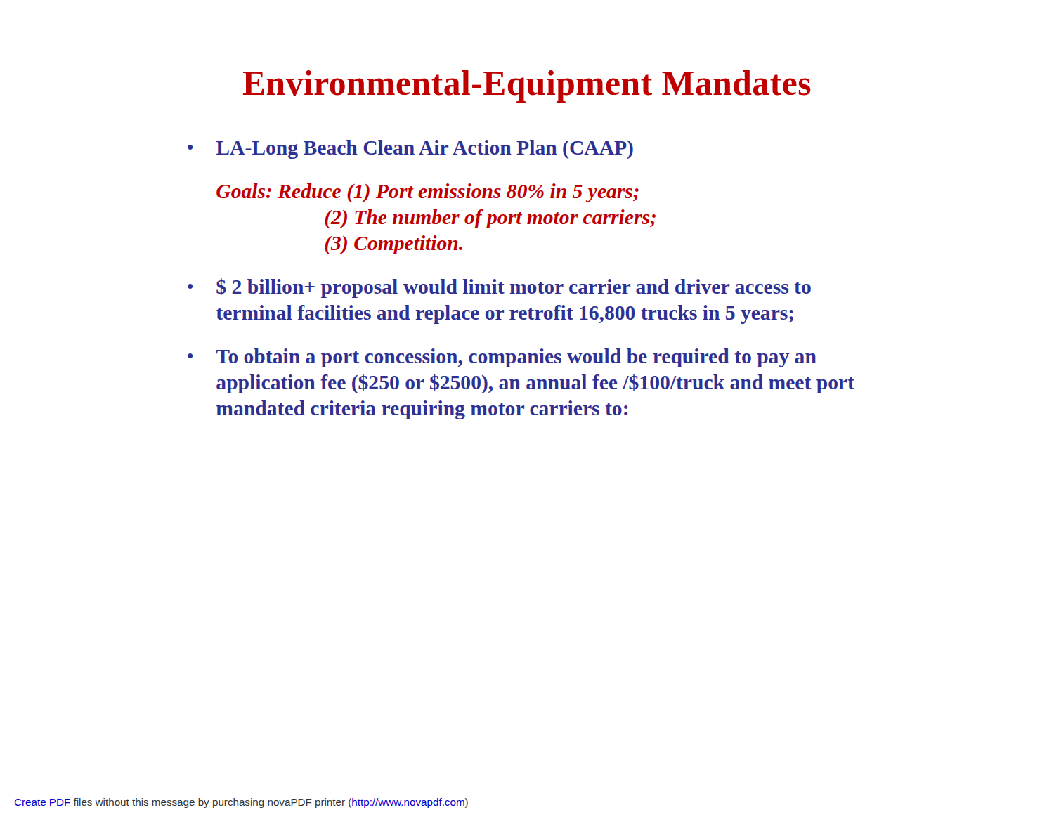Environmental-Equipment Mandates
LA-Long Beach Clean Air Action Plan (CAAP)
Goals: Reduce (1) Port emissions 80% in 5 years; (2) The number of port motor carriers; (3) Competition.
$ 2 billion+ proposal would limit motor carrier and driver access to terminal facilities and replace or retrofit 16,800 trucks in 5 years;
To obtain a port concession, companies would be required to pay an application fee ($250 or $2500), an annual fee /$100/truck and meet port mandated criteria requiring motor carriers to:
Create PDF files without this message by purchasing novaPDF printer (http://www.novapdf.com)